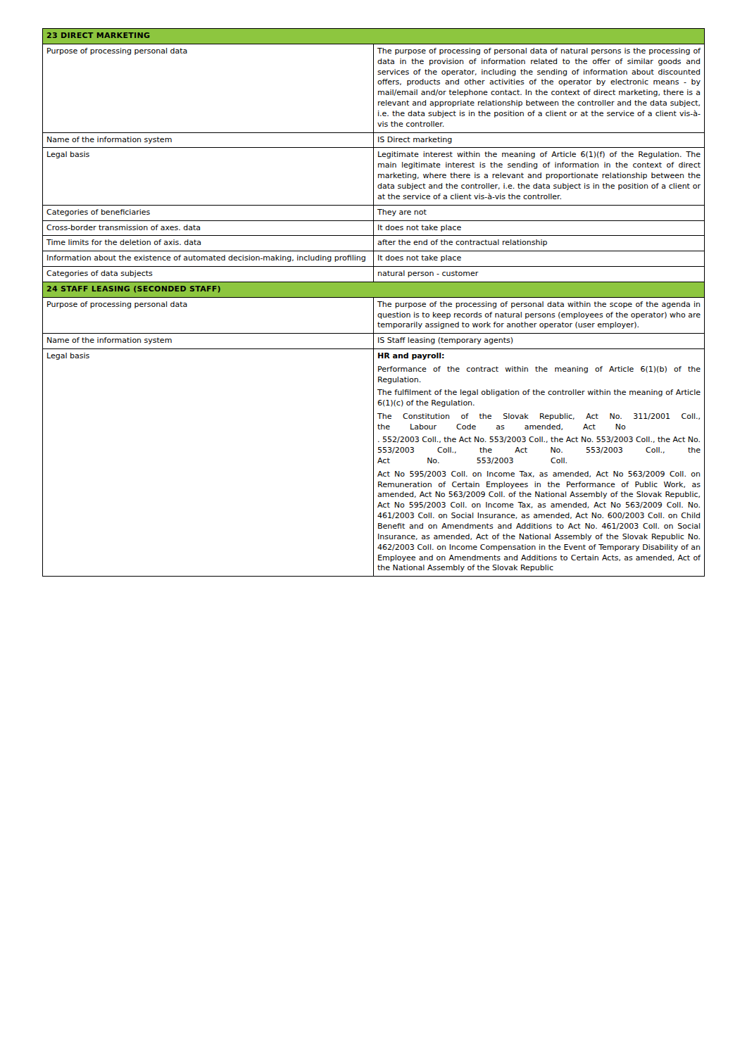| 23 DIRECT MARKETING |
| Purpose of processing personal data | The purpose of processing of personal data of natural persons is the processing of data in the provision of information related to the offer of similar goods and services of the operator, including the sending of information about discounted offers, products and other activities of the operator by electronic means - by mail/email and/or telephone contact. In the context of direct marketing, there is a relevant and appropriate relationship between the controller and the data subject, i.e. the data subject is in the position of a client or at the service of a client vis-à-vis the controller. |
| Name of the information system | IS Direct marketing |
| Legal basis | Legitimate interest within the meaning of Article 6(1)(f) of the Regulation. The main legitimate interest is the sending of information in the context of direct marketing, where there is a relevant and proportionate relationship between the data subject and the controller, i.e. the data subject is in the position of a client or at the service of a client vis-à-vis the controller. |
| Categories of beneficiaries | They are not |
| Cross-border transmission of axes. data | It does not take place |
| Time limits for the deletion of axis. data | after the end of the contractual relationship |
| Information about the existence of automated decision-making, including profiling | It does not take place |
| Categories of data subjects | natural person - customer |
| 24 STAFF LEASING (SECONDED STAFF) |
| Purpose of processing personal data | The purpose of the processing of personal data within the scope of the agenda in question is to keep records of natural persons (employees of the operator) who are temporarily assigned to work for another operator (user employer). |
| Name of the information system | IS Staff leasing (temporary agents) |
| Legal basis | HR and payroll: Performance of the contract within the meaning of Article 6(1)(b) of the Regulation. The fulfilment of the legal obligation of the controller within the meaning of Article 6(1)(c) of the Regulation. The Constitution of the Slovak Republic, Act No. 311/2001 Coll., the Labour Code as amended, Act No . 552/2003 Coll., the Act No. 553/2003 Coll., the Act No. 553/2003 Coll., the Act No. 553/2003 Coll., the Act No. 553/2003 Coll., the Act No. 553/2003 Coll. Act No 595/2003 Coll. on Income Tax, as amended, Act No 563/2009 Coll. on Remuneration of Certain Employees in the Performance of Public Work, as amended, Act No 563/2009 Coll. of the National Assembly of the Slovak Republic, Act No 595/2003 Coll. on Income Tax, as amended, Act No 563/2009 Coll. No. 461/2003 Coll. on Social Insurance, as amended, Act No. 600/2003 Coll. on Child Benefit and on Amendments and Additions to Act No. 461/2003 Coll. on Social Insurance, as amended, Act of the National Assembly of the Slovak Republic No. 462/2003 Coll. on Income Compensation in the Event of Temporary Disability of an Employee and on Amendments and Additions to Certain Acts, as amended, Act of the National Assembly of the Slovak Republic |